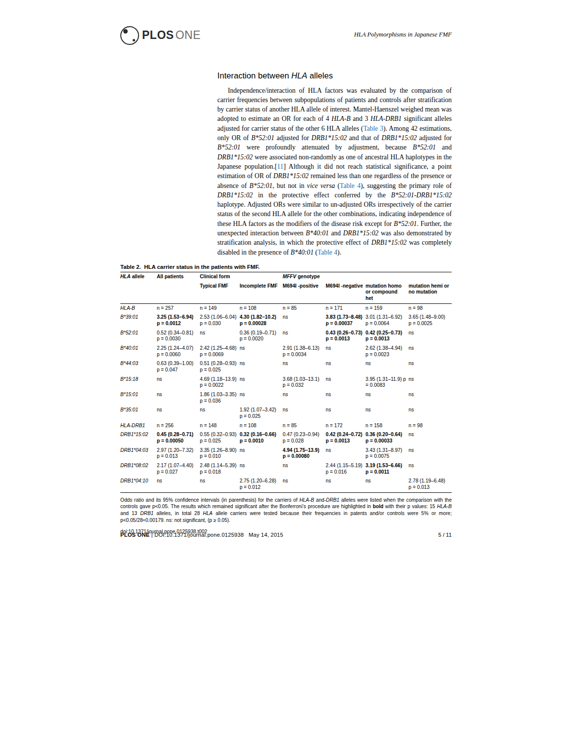PLOSONE
HLA Polymorphisms in Japanese FMF
Interaction between HLA alleles
Independence/interaction of HLA factors was evaluated by the comparison of carrier frequencies between subpopulations of patients and controls after stratification by carrier status of another HLA allele of interest. Mantel-Haenszel weighed mean was adopted to estimate an OR for each of 4 HLA-B and 3 HLA-DRB1 significant alleles adjusted for carrier status of the other 6 HLA alleles (Table 3). Among 42 estimations, only OR of B*52:01 adjusted for DRB1*15:02 and that of DRB1*15:02 adjusted for B*52:01 were profoundly attenuated by adjustment, because B*52:01 and DRB1*15:02 were associated non-randomly as one of ancestral HLA haplotypes in the Japanese population.[11] Although it did not reach statistical significance, a point estimation of OR of DRB1*15:02 remained less than one regardless of the presence or absence of B*52:01, but not in vice versa (Table 4), suggesting the primary role of DRB1*15:02 in the protective effect conferred by the B*52:01-DRB1*15:02 haplotype. Adjusted ORs were similar to un-adjusted ORs irrespectively of the carrier status of the second HLA allele for the other combinations, indicating independence of these HLA factors as the modifiers of the disease risk except for B*52:01. Further, the unexpected interaction between B*40:01 and DRB1*15:02 was also demonstrated by stratification analysis, in which the protective effect of DRB1*15:02 was completely disabled in the presence of B*40:01 (Table 4).
Table 2. HLA carrier status in the patients with FMF.
| HLA allele | All patients | Clinical form | | MFFV genotype | | | |
| --- | --- | --- | --- | --- | --- | --- | --- |
| | | Typical FMF | Incomplete FMF | M694I -positive | M694I -negative | mutation homo or compound het | mutation hemi or no mutation |
| HLA-B | n = 257 | n = 149 | n = 108 | n = 85 | n = 171 | n = 159 | n = 98 |
| B*39:01 | 3.25 (1.53–6.94) p = 0.0012 | 2.53 (1.06–6.04) p = 0.030 | 4.30 (1.82–10.2) p = 0.00028 | ns | 3.83 (1.73–8.48) p = 0.00037 | 3.01 (1.31–6.92) p = 0.0064 | 3.65 (1.48–9.00) p = 0.0025 |
| B*52:01 | 0.52 (0.34–0.81) p = 0.0030 | ns | 0.36 (0.19–0.71) p = 0.0020 | ns | 0.43 (0.26–0.73) p = 0.0013 | 0.42 (0.25–0.73) p = 0.0013 | ns |
| B*40:01 | 2.25 (1.24–4.07) p = 0.0060 | 2.42 (1.25–4.68) p = 0.0069 | ns | 2.91 (1.38–6.13) p = 0.0034 | ns | 2.62 (1.38–4.94) p = 0.0023 | ns |
| B*44:03 | 0.63 (0.39–1.00) p = 0.047 | 0.51 (0.28–0.93) p = 0.025 | ns | ns | ns | ns | ns |
| B*15:18 | ns | 4.69 (1.18–13.9) p = 0.0022 | ns | 3.68 (1.03–13.1) p = 0.032 | ns | 3.95 (1.31–11.9) p = 0.0083 | ns |
| B*15:01 | ns | 1.86 (1.03–3.35) p = 0.036 | ns | ns | ns | ns | ns |
| B*35:01 | ns | ns | 1.92 (1.07–3.42) p = 0.025 | ns | ns | ns | ns |
| HLA-DRB1 | n = 256 | n = 148 | n = 108 | n = 85 | n = 172 | n = 158 | n = 98 |
| DRB1*15:02 | 0.45 (0.28–0.71) p = 0.00050 | 0.55 (0.32–0.93) p = 0.025 | 0.32 (0.16–0.66) p = 0.0010 | 0.47 (0.23–0.94) p = 0.028 | 0.42 (0.24–0.72) p = 0.0013 | 0.36 (0.20–0.64) p = 0.00033 | ns |
| DRB1*04:03 | 2.97 (1.20–7.32) p = 0.013 | 3.35 (1.26–8.90) p = 0.010 | ns | 4.94 (1.75–13.9) p = 0.00080 | ns | 3.43 (1.31–8.97) p = 0.0075 | ns |
| DRB1*08:02 | 2.17 (1.07–4.40) p = 0.027 | 2.48 (1.14–5.39) p = 0.018 | ns | ns | 2.44 (1.15–5.19) p = 0.016 | 3.19 (1.53–6.66) p = 0.0011 | ns |
| DRB1*04:10 | ns | ns | 2.75 (1.20–6.28) p = 0.012 | ns | ns | ns | 2.78 (1.19–6.48) p = 0.013 |
Odds ratio and its 95% confidence intervals (in parenthesis) for the carriers of HLA-B and-DRB1 alleles were listed when the comparison with the controls gave p<0.05. The results which remained significant after the Bonferroni’s procedure are highlighted in bold with their p values: 15 HLA-B and 13 DRB1 alleles, in total 28 HLA allele carriers were tested because their frequencies in patents and/or controls were 5% or more; p<0.05/28≈0.00179. ns: not significant, (p ≥ 0.05).
doi:10.1371/journal.pone.0125938.t002
PLOS ONE | DOI:10.1371/journal.pone.0125938 May 14, 2015
5 / 11